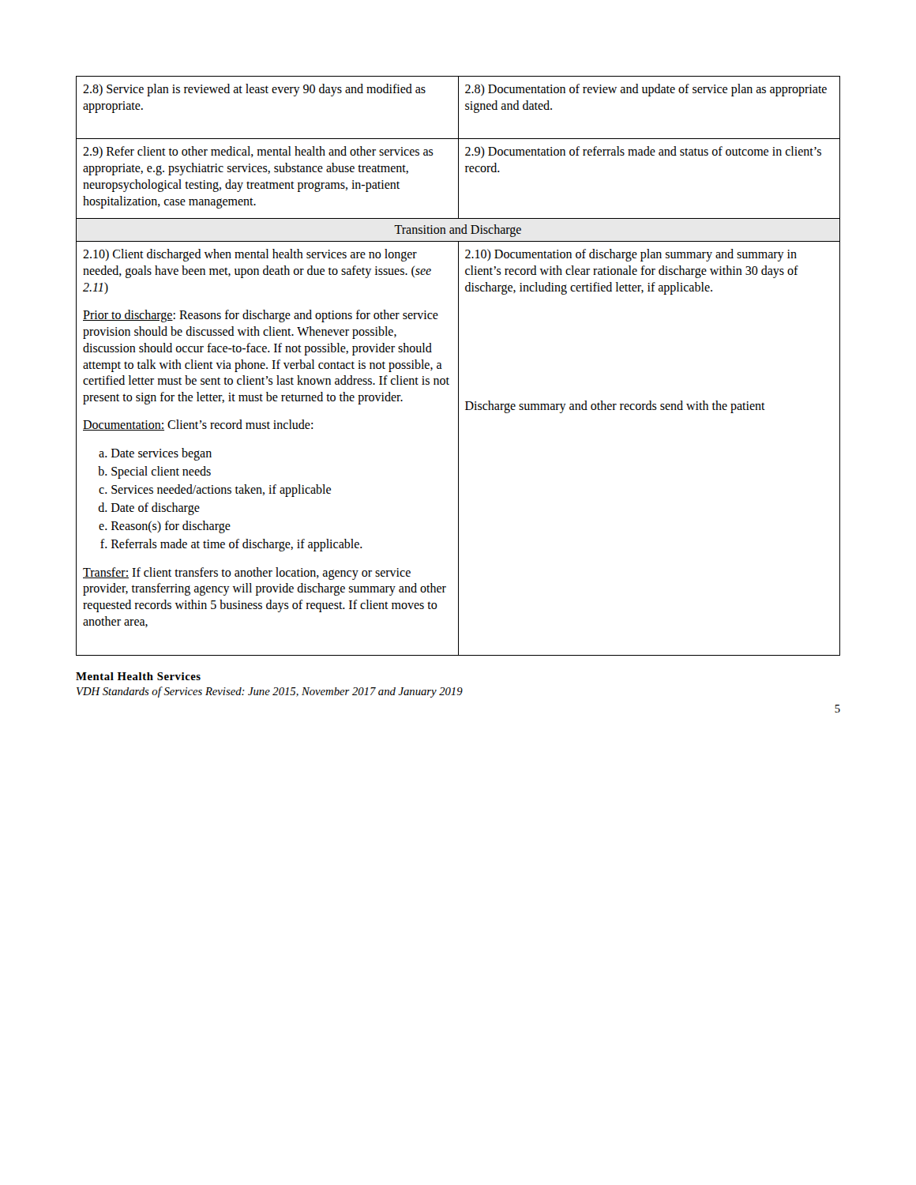| 2.8) Service plan is reviewed at least every 90 days and modified as appropriate. | 2.8) Documentation of review and update of service plan as appropriate signed and dated. |
| 2.9) Refer client to other medical, mental health and other services as appropriate, e.g. psychiatric services, substance abuse treatment, neuropsychological testing, day treatment programs, in-patient hospitalization, case management. | 2.9) Documentation of referrals made and status of outcome in client’s record. |
| Transition and Discharge |
| 2.10) Client discharged when mental health services are no longer needed, goals have been met, upon death or due to safety issues. ( see 2.11 ) Prior to discharge : Reasons for discharge and options for other service provision should be discussed with client. Whenever possible, discussion should occur face-to-face. If not possible, provider should attempt to talk with client via phone. If verbal contact is not possible, a certified letter must be sent to client’s last known address. If client is not present to sign for the letter, it must be returned to the provider. Documentation: Client’s record must include: Date services began Special client needs Services needed/actions taken, if applicable Date of discharge Reason(s) for discharge Referrals made at time of discharge, if applicable. Transfer: If client transfers to another location, agency or service provider, transferring agency will provide discharge summary and other requested records within 5 business days of request. If client moves to another area, | 2.10) Documentation of discharge plan summary and summary in client’s record with clear rationale for discharge within 30 days of discharge, including certified letter, if applicable. Discharge summary and other records send with the patient |
Mental Health Services
VDH Standards of Services Revised: June 2015, November 2017 and January 2019
5